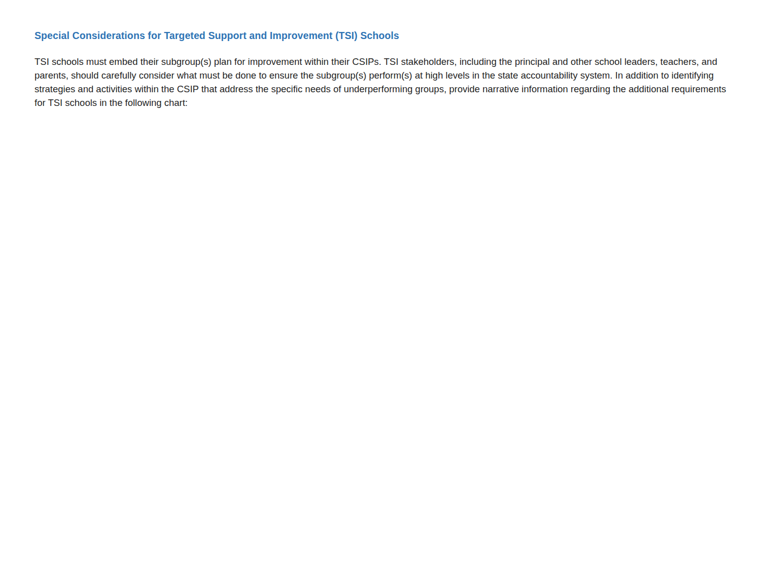Special Considerations for Targeted Support and Improvement (TSI) Schools
TSI schools must embed their subgroup(s) plan for improvement within their CSIPs. TSI stakeholders, including the principal and other school leaders, teachers, and parents, should carefully consider what must be done to ensure the subgroup(s) perform(s) at high levels in the state accountability system. In addition to identifying strategies and activities within the CSIP that address the specific needs of underperforming groups, provide narrative information regarding the additional requirements for TSI schools in the following chart: